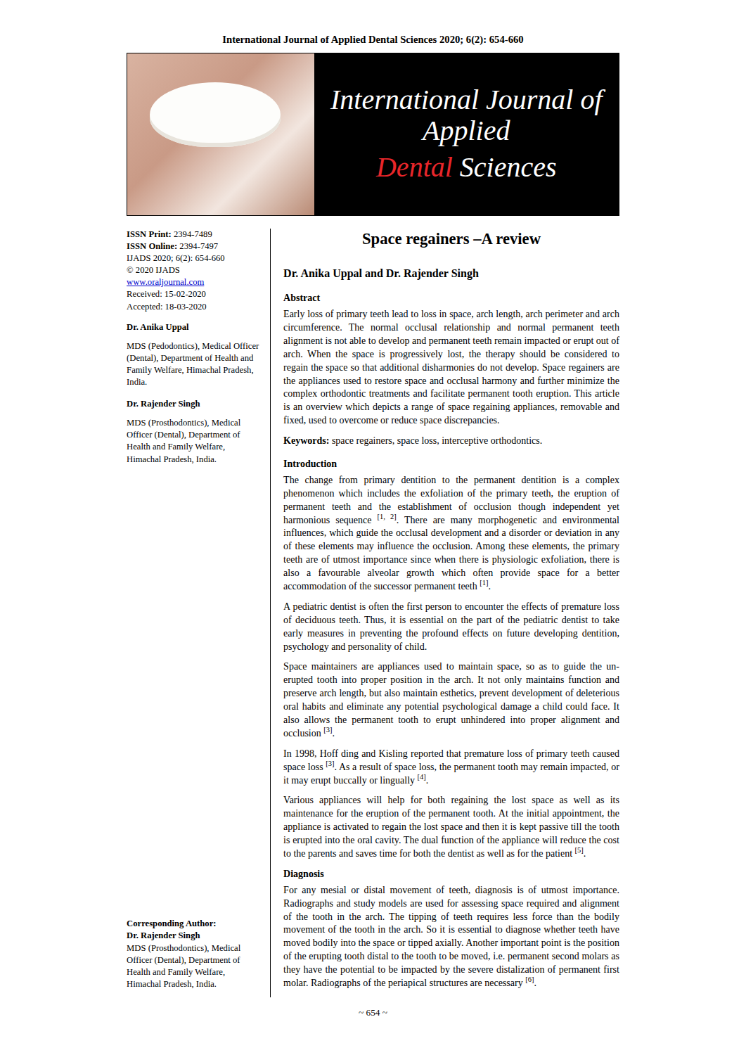International Journal of Applied Dental Sciences 2020; 6(2): 654-660
International Journal of Applied
Dental Sciences
ISSN Print: 2394-7489
ISSN Online: 2394-7497
IJADS 2020; 6(2): 654-660
© 2020 IJADS
www.oraljournal.com
Received: 15-02-2020
Accepted: 18-03-2020
Dr. Anika Uppal
MDS (Pedodontics), Medical Officer (Dental), Department of Health and Family Welfare, Himachal Pradesh, India.
Dr. Rajender Singh
MDS (Prosthodontics), Medical Officer (Dental), Department of Health and Family Welfare, Himachal Pradesh, India.
Corresponding Author:
Dr. Rajender Singh
MDS (Prosthodontics), Medical Officer (Dental), Department of Health and Family Welfare, Himachal Pradesh, India.
Space regainers –A review
Dr. Anika Uppal and Dr. Rajender Singh
Abstract
Early loss of primary teeth lead to loss in space, arch length, arch perimeter and arch circumference. The normal occlusal relationship and normal permanent teeth alignment is not able to develop and permanent teeth remain impacted or erupt out of arch. When the space is progressively lost, the therapy should be considered to regain the space so that additional disharmonies do not develop. Space regainers are the appliances used to restore space and occlusal harmony and further minimize the complex orthodontic treatments and facilitate permanent tooth eruption. This article is an overview which depicts a range of space regaining appliances, removable and fixed, used to overcome or reduce space discrepancies.
Keywords: space regainers, space loss, interceptive orthodontics.
Introduction
The change from primary dentition to the permanent dentition is a complex phenomenon which includes the exfoliation of the primary teeth, the eruption of permanent teeth and the establishment of occlusion though independent yet harmonious sequence [1, 2]. There are many morphogenetic and environmental influences, which guide the occlusal development and a disorder or deviation in any of these elements may influence the occlusion. Among these elements, the primary teeth are of utmost importance since when there is physiologic exfoliation, there is also a favourable alveolar growth which often provide space for a better accommodation of the successor permanent teeth [1].
A pediatric dentist is often the first person to encounter the effects of premature loss of deciduous teeth. Thus, it is essential on the part of the pediatric dentist to take early measures in preventing the profound effects on future developing dentition, psychology and personality of child.
Space maintainers are appliances used to maintain space, so as to guide the un-erupted tooth into proper position in the arch. It not only maintains function and preserve arch length, but also maintain esthetics, prevent development of deleterious oral habits and eliminate any potential psychological damage a child could face. It also allows the permanent tooth to erupt unhindered into proper alignment and occlusion [3].
In 1998, Hoff ding and Kisling reported that premature loss of primary teeth caused space loss [3]. As a result of space loss, the permanent tooth may remain impacted, or it may erupt buccally or lingually [4].
Various appliances will help for both regaining the lost space as well as its maintenance for the eruption of the permanent tooth. At the initial appointment, the appliance is activated to regain the lost space and then it is kept passive till the tooth is erupted into the oral cavity. The dual function of the appliance will reduce the cost to the parents and saves time for both the dentist as well as for the patient [5].
Diagnosis
For any mesial or distal movement of teeth, diagnosis is of utmost importance. Radiographs and study models are used for assessing space required and alignment of the tooth in the arch. The tipping of teeth requires less force than the bodily movement of the tooth in the arch. So it is essential to diagnose whether teeth have moved bodily into the space or tipped axially. Another important point is the position of the erupting tooth distal to the tooth to be moved, i.e. permanent second molars as they have the potential to be impacted by the severe distalization of permanent first molar. Radiographs of the periapical structures are necessary [6].
~ 654 ~